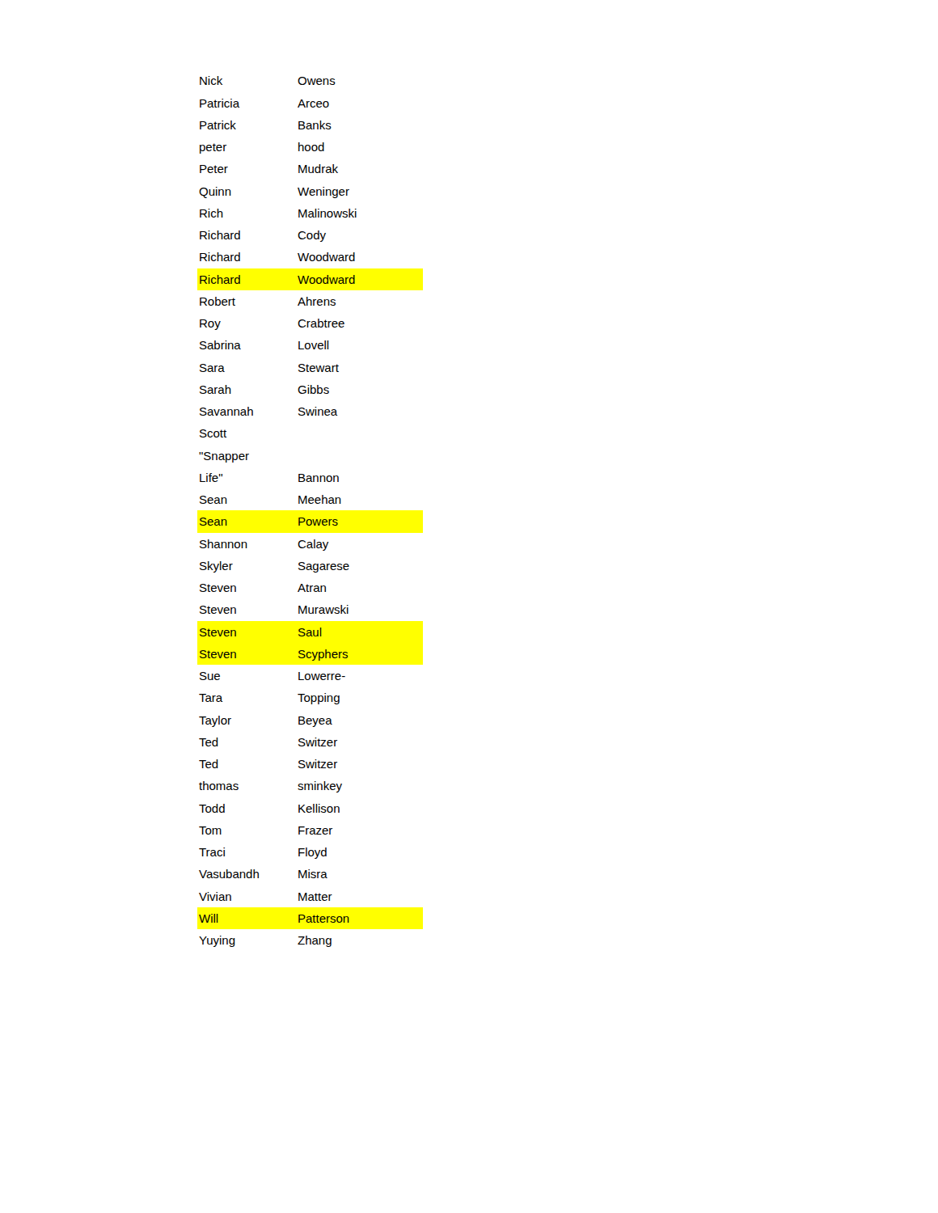| Nick | Owens |
| Patricia | Arceo |
| Patrick | Banks |
| peter | hood |
| Peter | Mudrak |
| Quinn | Weninger |
| Rich | Malinowski |
| Richard | Cody |
| Richard | Woodward |
| Richard | Woodward |
| Robert | Ahrens |
| Roy | Crabtree |
| Sabrina | Lovell |
| Sara | Stewart |
| Sarah | Gibbs |
| Savannah | Swinea |
| Scott | |
| "Snapper | |
| Life" | Bannon |
| Sean | Meehan |
| Sean | Powers |
| Shannon | Calay |
| Skyler | Sagarese |
| Steven | Atran |
| Steven | Murawski |
| Steven | Saul |
| Steven | Scyphers |
| Sue | Lowerre- |
| Tara | Topping |
| Taylor | Beyea |
| Ted | Switzer |
| Ted | Switzer |
| thomas | sminkey |
| Todd | Kellison |
| Tom | Frazer |
| Traci | Floyd |
| Vasubandh | Misra |
| Vivian | Matter |
| Will | Patterson |
| Yuying | Zhang |